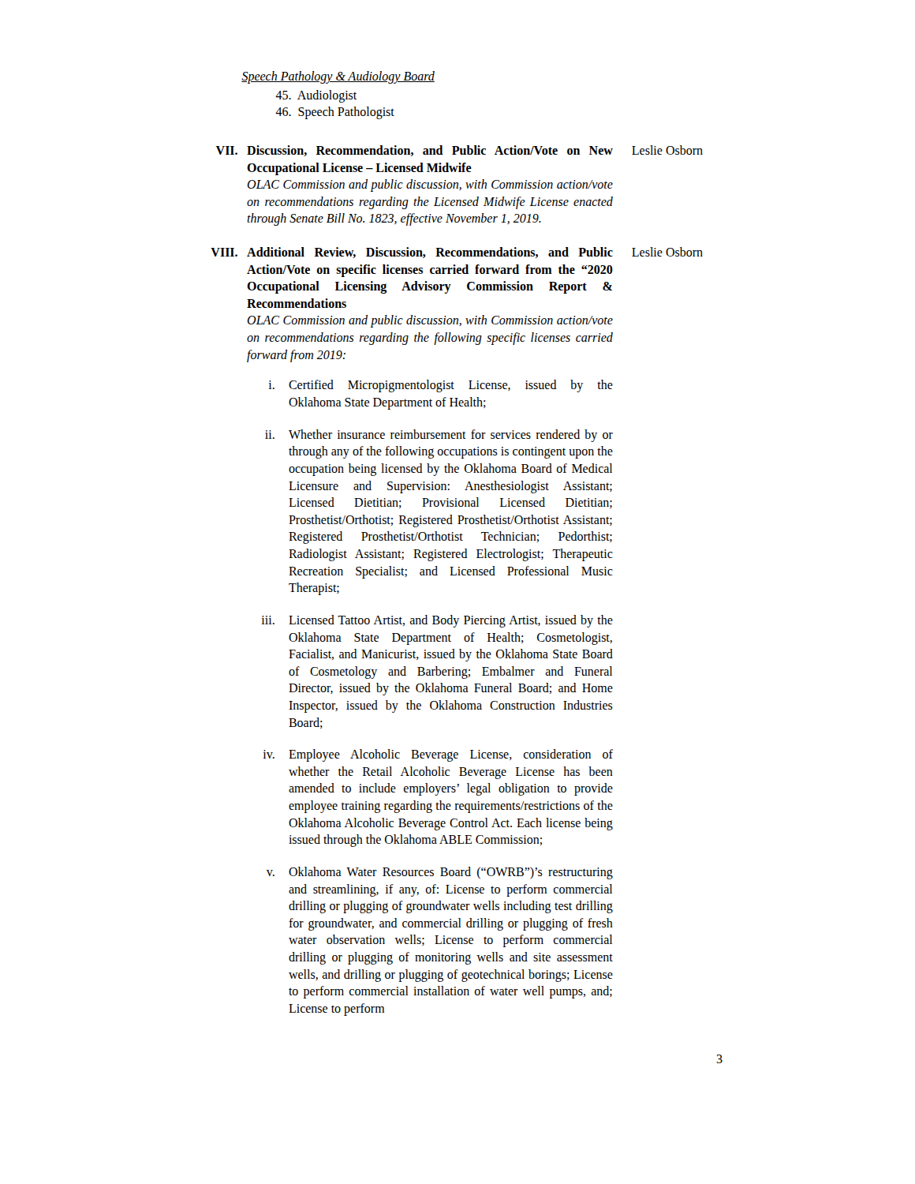Speech Pathology & Audiology Board
45. Audiologist
46. Speech Pathologist
VII.
Discussion, Recommendation, and Public Action/Vote on New Occupational License – Licensed Midwife
OLAC Commission and public discussion, with Commission action/vote on recommendations regarding the Licensed Midwife License enacted through Senate Bill No. 1823, effective November 1, 2019.
Leslie Osborn
VIII.
Additional Review, Discussion, Recommendations, and Public Action/Vote on specific licenses carried forward from the “2020 Occupational Licensing Advisory Commission Report & Recommendations
OLAC Commission and public discussion, with Commission action/vote on recommendations regarding the following specific licenses carried forward from 2019:
i.
Certified Micropigmentologist License, issued by the Oklahoma State Department of Health;
ii.
Whether insurance reimbursement for services rendered by or through any of the following occupations is contingent upon the occupation being licensed by the Oklahoma Board of Medical Licensure and Supervision: Anesthesiologist Assistant; Licensed Dietitian; Provisional Licensed Dietitian; Prosthetist/Orthotist; Registered Prosthetist/Orthotist Assistant; Registered Prosthetist/Orthotist Technician; Pedorthist; Radiologist Assistant; Registered Electrologist; Therapeutic Recreation Specialist; and Licensed Professional Music Therapist;
iii.
Licensed Tattoo Artist, and Body Piercing Artist, issued by the Oklahoma State Department of Health; Cosmetologist, Facialist, and Manicurist, issued by the Oklahoma State Board of Cosmetology and Barbering; Embalmer and Funeral Director, issued by the Oklahoma Funeral Board; and Home Inspector, issued by the Oklahoma Construction Industries Board;
iv.
Employee Alcoholic Beverage License, consideration of whether the Retail Alcoholic Beverage License has been amended to include employers’ legal obligation to provide employee training regarding the requirements/restrictions of the Oklahoma Alcoholic Beverage Control Act. Each license being issued through the Oklahoma ABLE Commission;
v.
Oklahoma Water Resources Board (“OWRB”)’s restructuring and streamlining, if any, of: License to perform commercial drilling or plugging of groundwater wells including test drilling for groundwater, and commercial drilling or plugging of fresh water observation wells; License to perform commercial drilling or plugging of monitoring wells and site assessment wells, and drilling or plugging of geotechnical borings; License to perform commercial installation of water well pumps, and; License to perform
Leslie Osborn
3